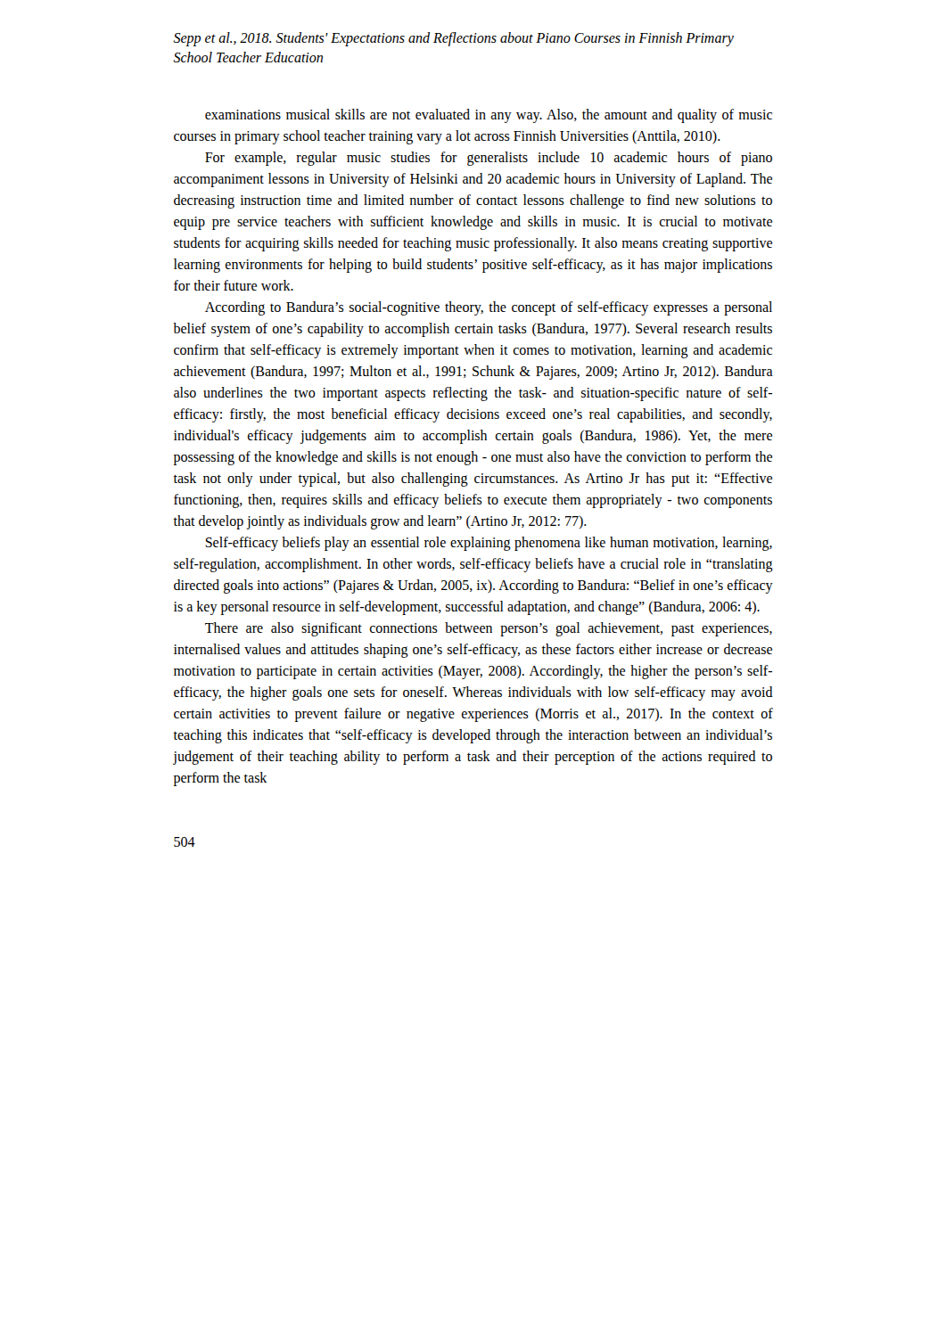Sepp et al., 2018. Students' Expectations and Reflections about Piano Courses in Finnish Primary School Teacher Education
examinations musical skills are not evaluated in any way. Also, the amount and quality of music courses in primary school teacher training vary a lot across Finnish Universities (Anttila, 2010).
For example, regular music studies for generalists include 10 academic hours of piano accompaniment lessons in University of Helsinki and 20 academic hours in University of Lapland. The decreasing instruction time and limited number of contact lessons challenge to find new solutions to equip pre service teachers with sufficient knowledge and skills in music. It is crucial to motivate students for acquiring skills needed for teaching music professionally. It also means creating supportive learning environments for helping to build students’ positive self-efficacy, as it has major implications for their future work.
According to Bandura’s social-cognitive theory, the concept of self-efficacy expresses a personal belief system of one’s capability to accomplish certain tasks (Bandura, 1977). Several research results confirm that self-efficacy is extremely important when it comes to motivation, learning and academic achievement (Bandura, 1997; Multon et al., 1991; Schunk & Pajares, 2009; Artino Jr, 2012). Bandura also underlines the two important aspects reflecting the task- and situation-specific nature of self-efficacy: firstly, the most beneficial efficacy decisions exceed one’s real capabilities, and secondly, individual's efficacy judgements aim to accomplish certain goals (Bandura, 1986). Yet, the mere possessing of the knowledge and skills is not enough - one must also have the conviction to perform the task not only under typical, but also challenging circumstances. As Artino Jr has put it: “Effective functioning, then, requires skills and efficacy beliefs to execute them appropriately - two components that develop jointly as individuals grow and learn” (Artino Jr, 2012: 77).
Self-efficacy beliefs play an essential role explaining phenomena like human motivation, learning, self-regulation, accomplishment. In other words, self-efficacy beliefs have a crucial role in “translating directed goals into actions” (Pajares & Urdan, 2005, ix). According to Bandura: “Belief in one’s efficacy is a key personal resource in self-development, successful adaptation, and change” (Bandura, 2006: 4).
There are also significant connections between person’s goal achievement, past experiences, internalised values and attitudes shaping one’s self-efficacy, as these factors either increase or decrease motivation to participate in certain activities (Mayer, 2008). Accordingly, the higher the person’s self-efficacy, the higher goals one sets for oneself. Whereas individuals with low self-efficacy may avoid certain activities to prevent failure or negative experiences (Morris et al., 2017). In the context of teaching this indicates that “self-efficacy is developed through the interaction between an individual’s judgement of their teaching ability to perform a task and their perception of the actions required to perform the task
504